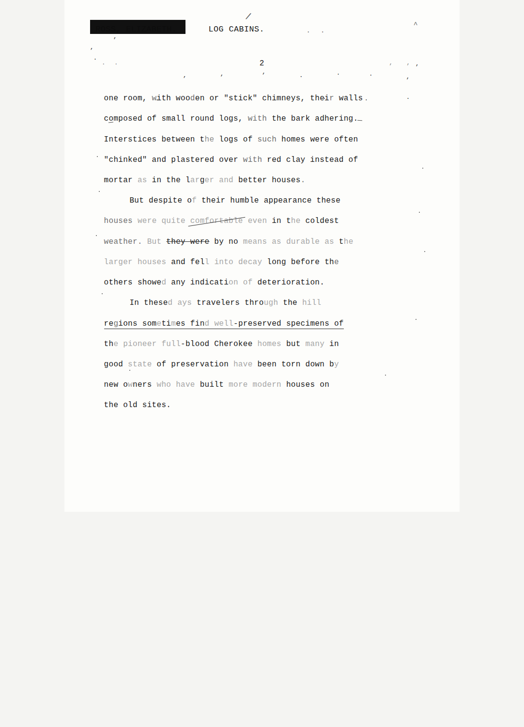, . , ' , , , . . . , , . . . . . . .
ROSS, ELIZABETH. LOG CABINS. / ^ . .
. . 2 , ,
one room, with wooden or "stick" chimneys, their walls
composed of small round logs, with the bark adhering.
Interstices between the logs of such homes were often
"chinked" and plastered over with red clay instead of
mortar as in the larger and better houses.
But despite of their humble appearance these
houses were quite comfortable even in the coldest
weather. But they were by no means as durable as the
larger houses and fell into decay long before the
others showed any indication of deterioration.
In thesed ays travelers through the hill
regions sometimes find well-preserved specimens of
the pioneer full-blood Cherokee homes but many in
good state of preservation have been torn down by
new owners who have built more modern houses on
the old sites.